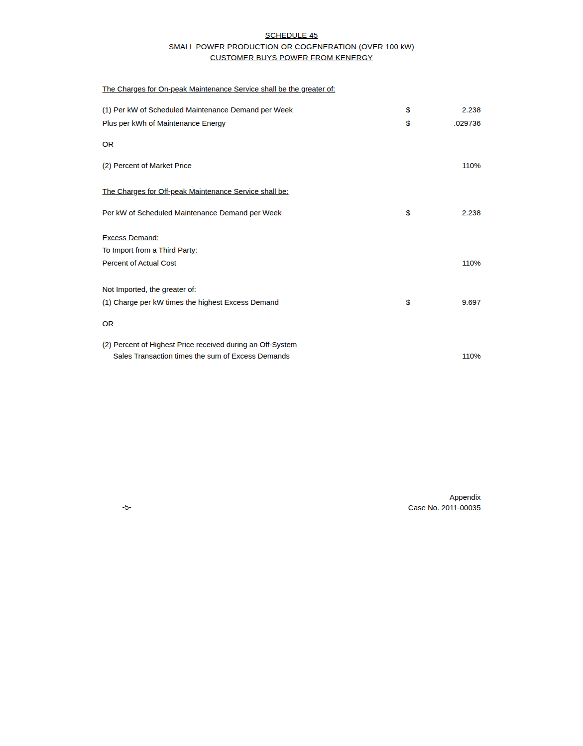SCHEDULE 45
SMALL POWER PRODUCTION OR COGENERATION (OVER 100 kW)
CUSTOMER BUYS POWER FROM KENERGY
The Charges for On-peak Maintenance Service shall be the greater of:
| (1) Per kW of Scheduled Maintenance Demand per Week | $ | 2.238 |
| Plus per kWh of Maintenance Energy | $ | .029736 |
OR
| (2) Percent of Market Price | | 110% |
The Charges for Off-peak Maintenance Service shall be:
| Per kW of Scheduled Maintenance Demand per Week | $ | 2.238 |
Excess Demand:
| To Import from a Third Party: | | |
| Percent of Actual Cost | | 110% |
| Not Imported, the greater of: | | |
| (1) Charge per kW times the highest Excess Demand | $ | 9.697 |
OR
| (2) Percent of Highest Price received during an Off-System Sales Transaction times the sum of Excess Demands | | 110% |
-5-
Appendix
Case No. 2011-00035